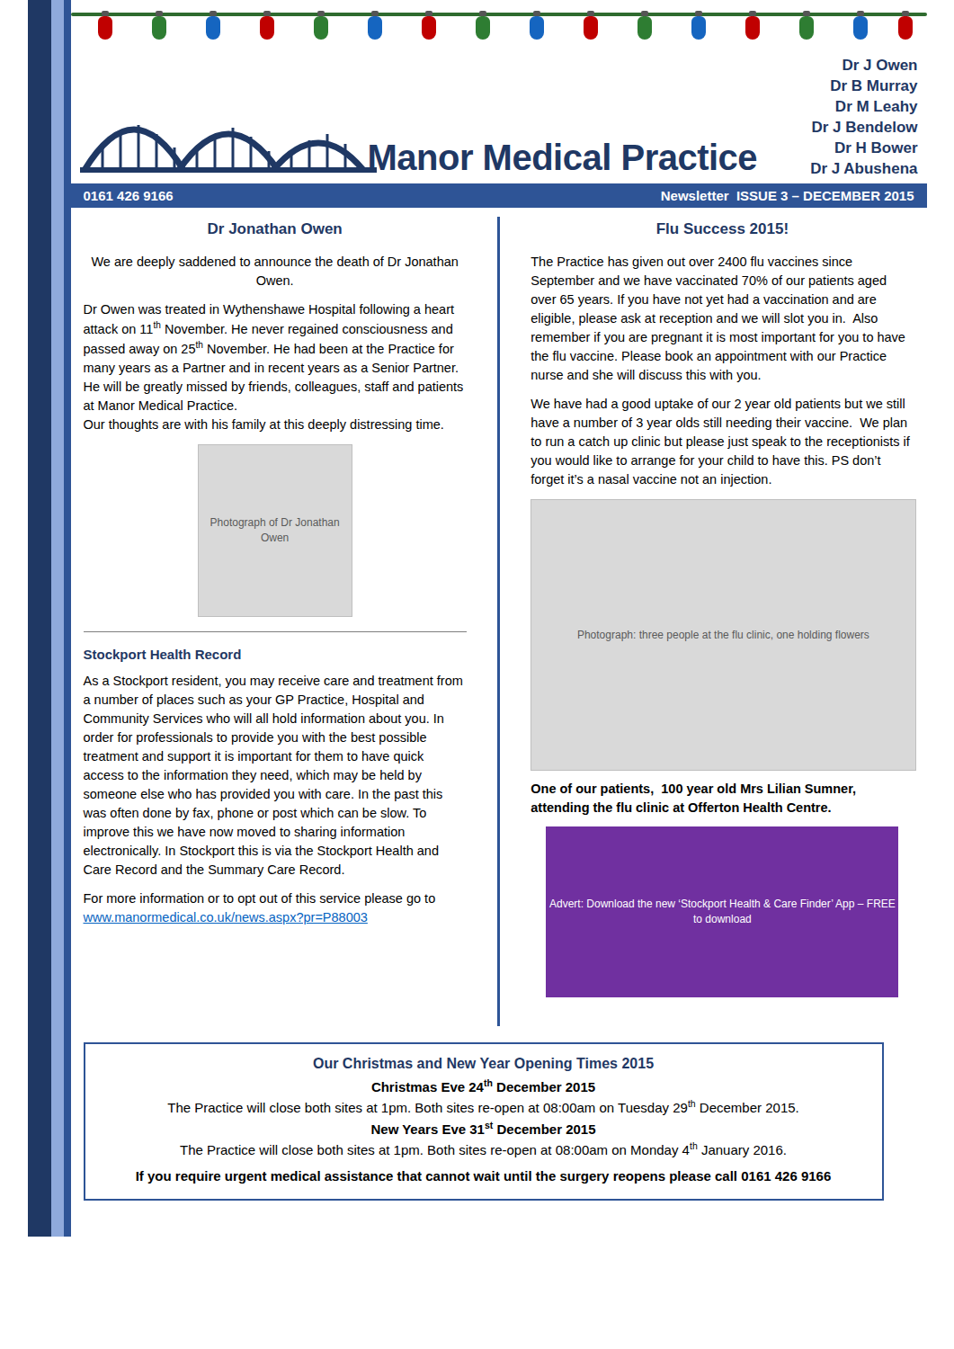Manor Medical Practice
Dr J Owen
Dr B Murray
Dr M Leahy
Dr J Bendelow
Dr H Bower
Dr J Abushena
0161 426 9166 Newsletter ISSUE 3 – DECEMBER 2015
Dr Jonathan Owen
We are deeply saddened to announce the death of Dr Jonathan Owen.
Dr Owen was treated in Wythenshawe Hospital following a heart attack on 11th November. He never regained consciousness and passed away on 25th November. He had been at the Practice for many years as a Partner and in recent years as a Senior Partner. He will be greatly missed by friends, colleagues, staff and patients at Manor Medical Practice.
Our thoughts are with his family at this deeply distressing time.
Photograph of Dr Jonathan Owen
Stockport Health Record
As a Stockport resident, you may receive care and treatment from a number of places such as your GP Practice, Hospital and Community Services who will all hold information about you. In order for professionals to provide you with the best possible treatment and support it is important for them to have quick access to the information they need, which may be held by someone else who has provided you with care. In the past this was often done by fax, phone or post which can be slow. To improve this we have now moved to sharing information electronically. In Stockport this is via the Stockport Health and Care Record and the Summary Care Record.
For more information or to opt out of this service please go to www.manormedical.co.uk/news.aspx?pr=P88003
Flu Success 2015!
The Practice has given out over 2400 flu vaccines since September and we have vaccinated 70% of our patients aged over 65 years. If you have not yet had a vaccination and are eligible, please ask at reception and we will slot you in. Also remember if you are pregnant it is most important for you to have the flu vaccine. Please book an appointment with our Practice nurse and she will discuss this with you.
We have had a good uptake of our 2 year old patients but we still have a number of 3 year olds still needing their vaccine. We plan to run a catch up clinic but please just speak to the receptionists if you would like to arrange for your child to have this. PS don’t forget it’s a nasal vaccine not an injection.
Photograph: three people at the flu clinic, one holding flowers
One of our patients, 100 year old Mrs Lilian Sumner, attending the flu clinic at Offerton Health Centre.
Advert: Download the new ‘Stockport Health & Care Finder’ App – FREE to download
Our Christmas and New Year Opening Times 2015
Christmas Eve 24th December 2015
The Practice will close both sites at 1pm. Both sites re-open at 08:00am on Tuesday 29th December 2015.
New Years Eve 31st December 2015
The Practice will close both sites at 1pm. Both sites re-open at 08:00am on Monday 4th January 2016.
If you require urgent medical assistance that cannot wait until the surgery reopens please call 0161 426 9166